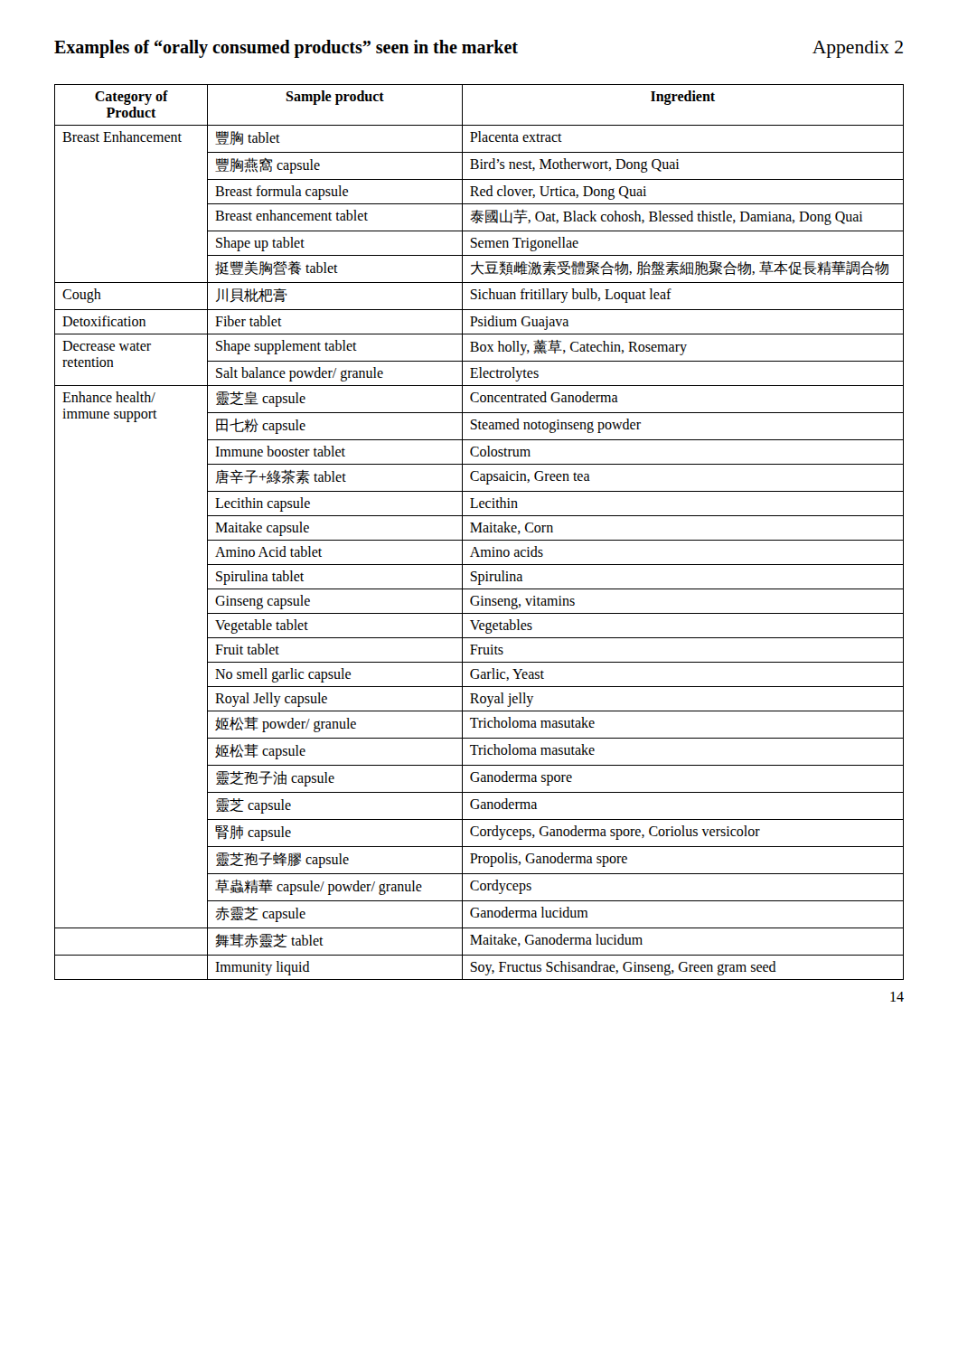Examples of “orally consumed products” seen in the market
Appendix 2
| Category of Product | Sample product | Ingredient |
| --- | --- | --- |
| Breast Enhancement | 豐胸 tablet | Placenta extract |
| 豐胸燕窩 capsule | Bird’s nest, Motherwort, Dong Quai |
| Breast formula capsule | Red clover, Urtica, Dong Quai |
| Breast enhancement tablet | 泰國山芋, Oat, Black cohosh, Blessed thistle, Damiana, Dong Quai |
| Shape up tablet | Semen Trigonellae |
| 挺豐美胸營養 tablet | 大豆類雌激素受體聚合物, 胎盤素細胞聚合物, 草本促長精華調合物 |
| Cough | 川貝枇杷膏 | Sichuan fritillary bulb, Loquat leaf |
| Detoxification | Fiber tablet | Psidium Guajava |
| Decrease water retention | Shape supplement tablet | Box holly, 薰草, Catechin, Rosemary |
| Salt balance powder/ granule | Electrolytes |
| Enhance health/ immune support | 靈芝皇 capsule | Concentrated Ganoderma |
| 田七粉 capsule | Steamed notoginseng powder |
| Immune booster tablet | Colostrum |
| 唐辛子+綠茶素 tablet | Capsaicin, Green tea |
| Lecithin capsule | Lecithin |
| Maitake capsule | Maitake, Corn |
| Amino Acid tablet | Amino acids |
| Spirulina tablet | Spirulina |
| Ginseng capsule | Ginseng, vitamins |
| Vegetable tablet | Vegetables |
| Fruit tablet | Fruits |
| No smell garlic capsule | Garlic, Yeast |
| Royal Jelly capsule | Royal jelly |
| 姬松茸 powder/ granule | Tricholoma masutake |
| 姬松茸 capsule | Tricholoma masutake |
| 靈芝孢子油 capsule | Ganoderma spore |
| 靈芝 capsule | Ganoderma |
| 腎肺 capsule | Cordyceps, Ganoderma spore, Coriolus versicolor |
| 靈芝孢子蜂膠 capsule | Propolis, Ganoderma spore |
| 草蟲精華 capsule/ powder/ granule | Cordyceps |
| 赤靈芝 capsule | Ganoderma lucidum |
| | 舞茸赤靈芝 tablet | Maitake, Ganoderma lucidum |
| | Immunity liquid | Soy, Fructus Schisandrae, Ginseng, Green gram seed |
14